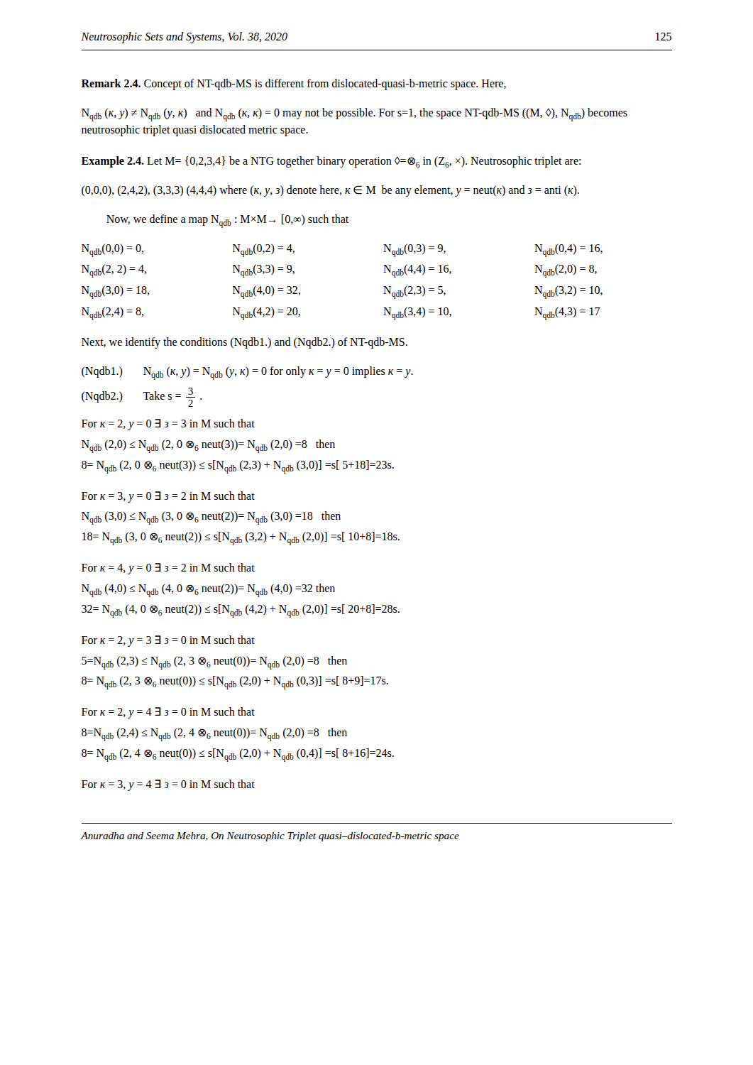Neutrosophic Sets and Systems, Vol. 38, 2020 125
Remark 2.4. Concept of NT-qdb-MS is different from dislocated-quasi-b-metric space. Here,
Nqdb (к, у) ≠ Nqdb (у, к) and Nqdb (к, к) = 0 may not be possible. For s=1, the space NT-qdb-MS ((M, ◊), Nqdb) becomes neutrosophic triplet quasi dislocated metric space.
Example 2.4. Let M= {0,2,3,4} be a NTG together binary operation ◊=⊗6 in (Z6, ×). Neutrosophic triplet are:
(0,0,0), (2,4,2), (3,3,3) (4,4,4) where (к, у, з) denote here, к ∈ M be any element, у = neut(к) and з = anti (к).
Now, we define a map Nqdb : M×M→ [0,∞) such that
Nqdb(0,0) = 0, Nqdb(0,2) = 4, Nqdb(0,3) = 9, Nqdb(0,4) = 16, Nqdb(2, 2) = 4, Nqdb(3,3) = 9, Nqdb(4,4) = 16, Nqdb(2,0) = 8, Nqdb(3,0) = 18, Nqdb(4,0) = 32, Nqdb(2,3) = 5, Nqdb(3,2) = 10, Nqdb(2,4) = 8, Nqdb(4,2) = 20, Nqdb(3,4) = 10, Nqdb(4,3) = 17
Next, we identify the conditions (Nqdb1.) and (Nqdb2.) of NT-qdb-MS.
(Nqdb1.) Nqdb (к, у) = Nqdb (у, к) = 0 for only к = у = 0 implies к = у.
(Nqdb2.) Take s = 32 .
For к = 2, у = 0 ∃ з = 3 in M such that
Nqdb (2,0) ≤ Nqdb (2, 0 ⊗6 neut(3))= Nqdb (2,0) =8 then
8= Nqdb (2, 0 ⊗6 neut(3)) ≤ s[Nqdb (2,3) + Nqdb (3,0)] =s[ 5+18]=23s.
For к = 3, у = 0 ∃ з = 2 in M such that
Nqdb (3,0) ≤ Nqdb (3, 0 ⊗6 neut(2))= Nqdb (3,0) =18 then
18= Nqdb (3, 0 ⊗6 neut(2)) ≤ s[Nqdb (3,2) + Nqdb (2,0)] =s[ 10+8]=18s.
For к = 4, у = 0 ∃ з = 2 in M such that
Nqdb (4,0) ≤ Nqdb (4, 0 ⊗6 neut(2))= Nqdb (4,0) =32 then
32= Nqdb (4, 0 ⊗6 neut(2)) ≤ s[Nqdb (4,2) + Nqdb (2,0)] =s[ 20+8]=28s.
For к = 2, у = 3 ∃ з = 0 in M such that
5=Nqdb (2,3) ≤ Nqdb (2, 3 ⊗6 neut(0))= Nqdb (2,0) =8 then
8= Nqdb (2, 3 ⊗6 neut(0)) ≤ s[Nqdb (2,0) + Nqdb (0,3)] =s[ 8+9]=17s.
For к = 2, у = 4 ∃ з = 0 in M such that
8=Nqdb (2,4) ≤ Nqdb (2, 4 ⊗6 neut(0))= Nqdb (2,0) =8 then
8= Nqdb (2, 4 ⊗6 neut(0)) ≤ s[Nqdb (2,0) + Nqdb (0,4)] =s[ 8+16]=24s.
For к = 3, у = 4 ∃ з = 0 in M such that
Anuradha and Seema Mehra, On Neutrosophic Triplet quasi–dislocated-b-metric space